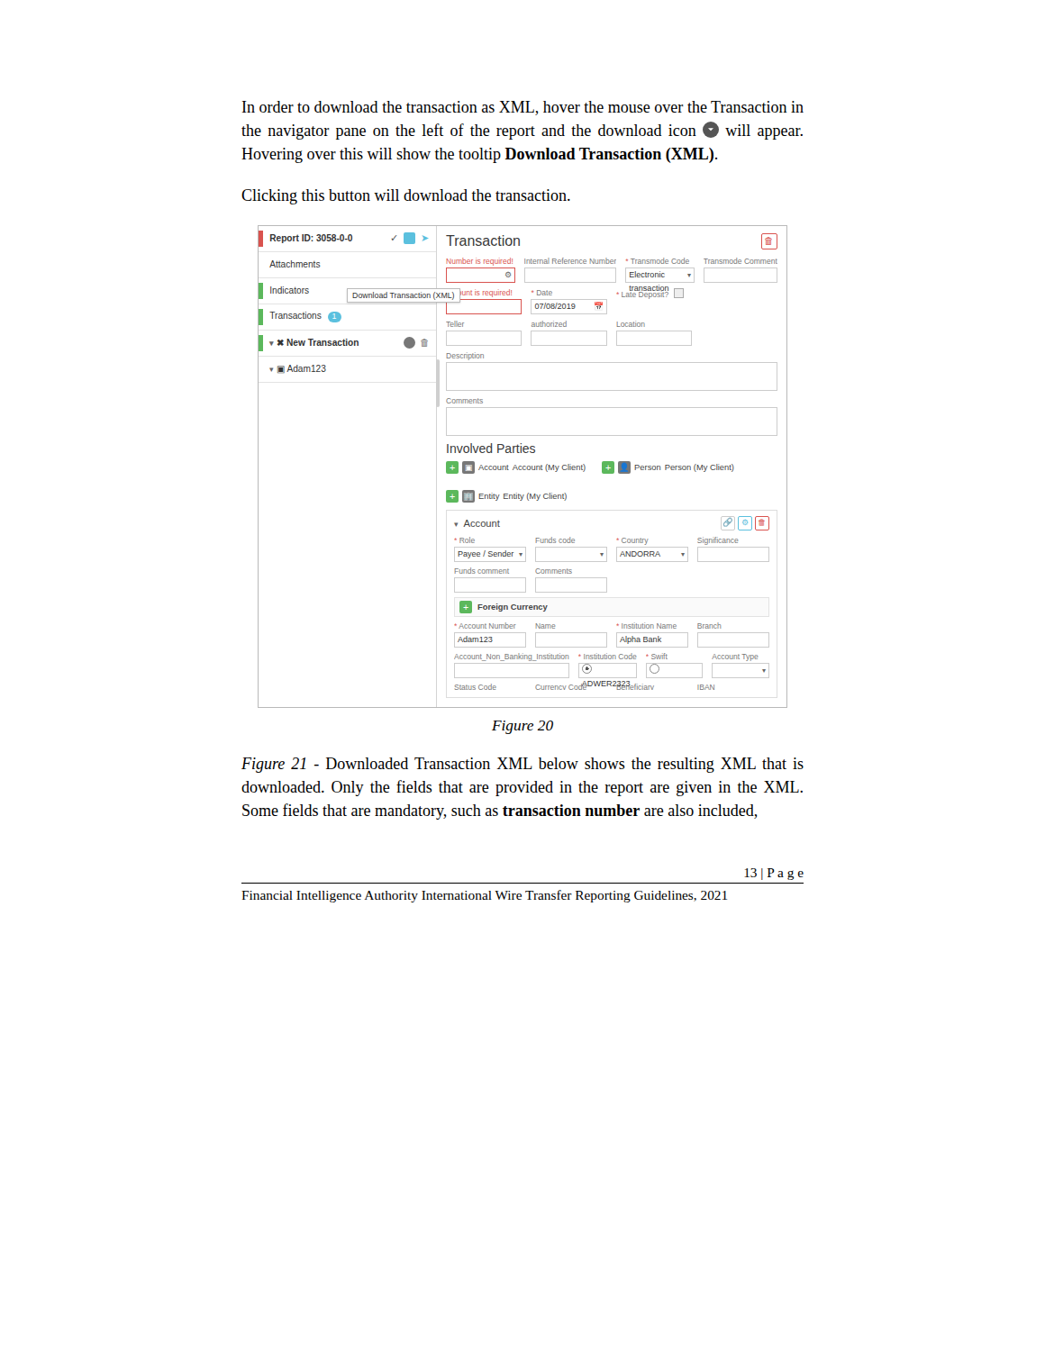In order to download the transaction as XML, hover the mouse over the Transaction in the navigator pane on the left of the report and the download icon will appear. Hovering over this will show the tooltip Download Transaction (XML).
Clicking this button will download the transaction.
Report ID: 3058-0-0 ✓ ➤
Attachments
Indicators
Transactions 1
▾✖ New Transaction 🗑
▾▣ Adam123
Download Transaction (XML)
🗑
Transaction
Number is required!
⚙
Internal Reference Number
* Transmode Code
Electronic transaction
Transmode Comment
Amount is required!
* Date
07/08/2019📅
* Late Deposit?
Teller
authorized
Location
Description
Comments
Involved Parties
+ ▣ Account Account (My Client)
+ 👤 Person Person (My Client)
+ 🏢 Entity Entity (My Client)
▾ Account
🔗 ⚙ 🗑
* Role
Payee / Sender
Funds code
* Country
ANDORRA
Significance
Funds comment
Comments
+ Foreign Currency
* Account Number
Adam123
Name
* Institution Name
Alpha Bank
Branch
Account_Non_Banking_Institution
* Institution Code
ADWER2323
* Swift
Account Type
Status Code
Currency Code
Beneficiary
IBAN
Figure 20
Figure 21 - Downloaded Transaction XML below shows the resulting XML that is downloaded. Only the fields that are provided in the report are given in the XML. Some fields that are mandatory, such as transaction number are also included,
13 | P a g e
Financial Intelligence Authority International Wire Transfer Reporting Guidelines, 2021